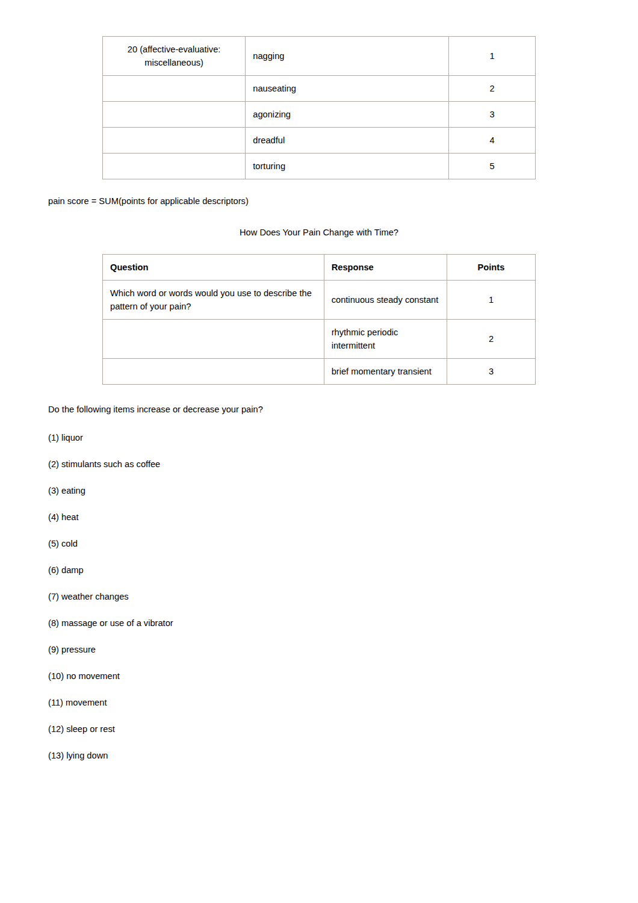| 20 (affective-evaluative: miscellaneous) | nagging | 1 |
| | nauseating | 2 |
| | agonizing | 3 |
| | dreadful | 4 |
| | torturing | 5 |
pain score = SUM(points for applicable descriptors)
How Does Your Pain Change with Time?
| Question | Response | Points |
| --- | --- | --- |
| Which word or words would you use to describe the pattern of your pain? | continuous steady constant | 1 |
| | rhythmic periodic intermittent | 2 |
| | brief momentary transient | 3 |
Do the following items increase or decrease your pain?
(1) liquor
(2) stimulants such as coffee
(3) eating
(4) heat
(5) cold
(6) damp
(7) weather changes
(8) massage or use of a vibrator
(9) pressure
(10) no movement
(11) movement
(12) sleep or rest
(13) lying down